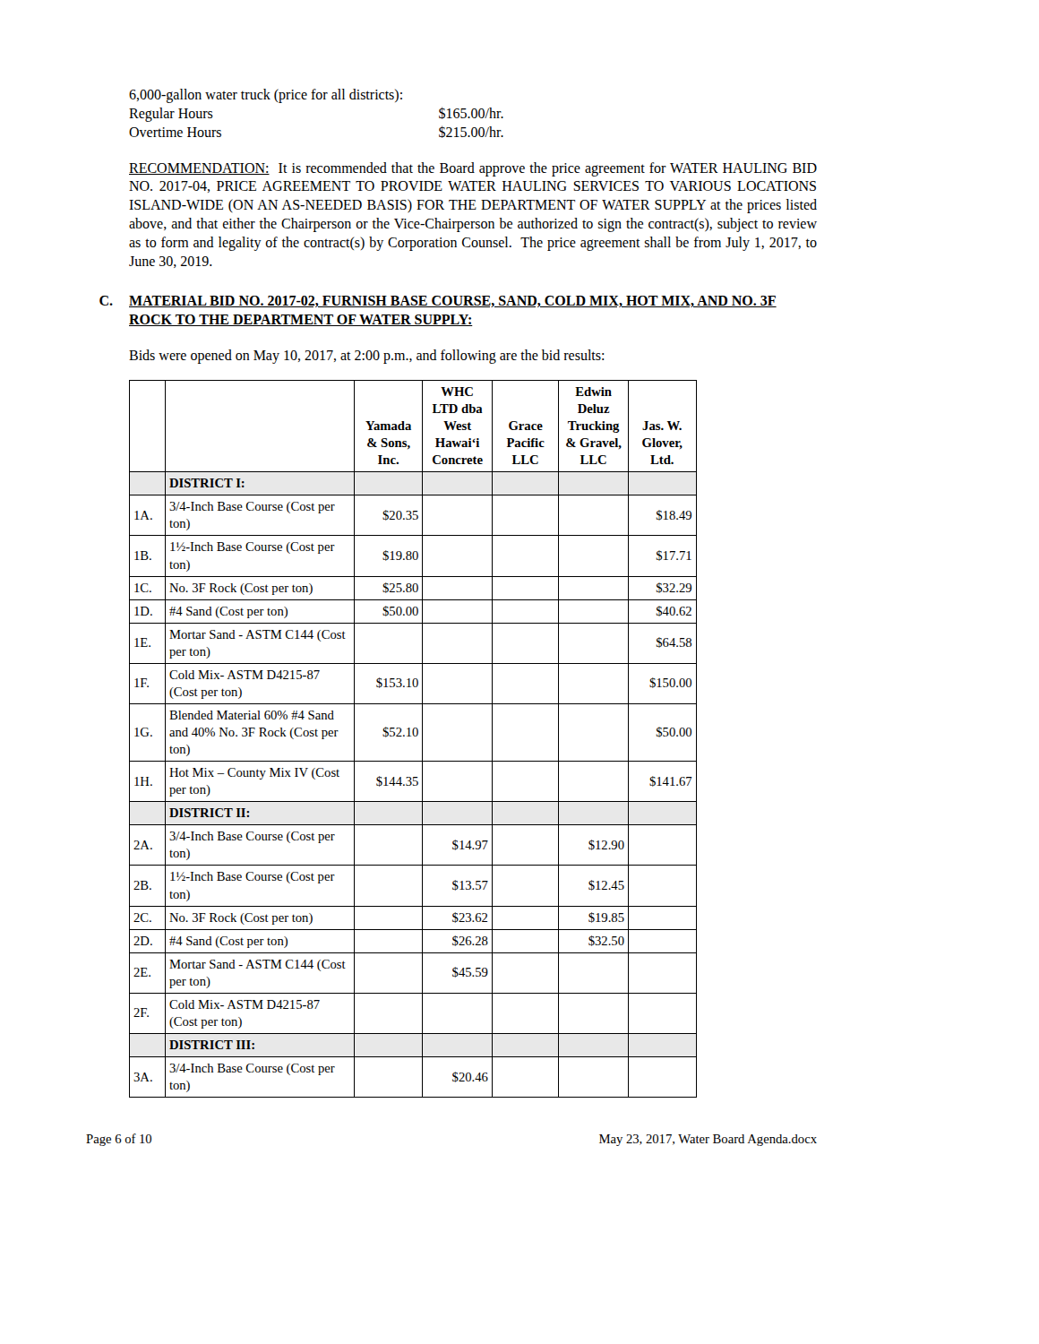6,000-gallon water truck (price for all districts):
Regular Hours $165.00/hr.
Overtime Hours $215.00/hr.
RECOMMENDATION: It is recommended that the Board approve the price agreement for WATER HAULING BID NO. 2017-04, PRICE AGREEMENT TO PROVIDE WATER HAULING SERVICES TO VARIOUS LOCATIONS ISLAND-WIDE (ON AN AS-NEEDED BASIS) FOR THE DEPARTMENT OF WATER SUPPLY at the prices listed above, and that either the Chairperson or the Vice-Chairperson be authorized to sign the contract(s), subject to review as to form and legality of the contract(s) by Corporation Counsel. The price agreement shall be from July 1, 2017, to June 30, 2019.
C. MATERIAL BID NO. 2017-02, FURNISH BASE COURSE, SAND, COLD MIX, HOT MIX, AND NO. 3F ROCK TO THE DEPARTMENT OF WATER SUPPLY:
Bids were opened on May 10, 2017, at 2:00 p.m., and following are the bid results:
| | | Yamada & Sons, Inc. | WHC LTD dba West Hawaiʻi Concrete | Grace Pacific LLC | Edwin Deluz Trucking & Gravel, LLC | Jas. W. Glover, Ltd. |
| --- | --- | --- | --- | --- | --- | --- |
| | DISTRICT I: | | | | | |
| 1A. | 3/4-Inch Base Course (Cost per ton) | $20.35 | | | | $18.49 |
| 1B. | 1½-Inch Base Course (Cost per ton) | $19.80 | | | | $17.71 |
| 1C. | No. 3F Rock (Cost per ton) | $25.80 | | | | $32.29 |
| 1D. | #4 Sand (Cost per ton) | $50.00 | | | | $40.62 |
| 1E. | Mortar Sand - ASTM C144 (Cost per ton) | | | | | $64.58 |
| 1F. | Cold Mix- ASTM D4215-87 (Cost per ton) | $153.10 | | | | $150.00 |
| 1G. | Blended Material 60% #4 Sand and 40% No. 3F Rock (Cost per ton) | $52.10 | | | | $50.00 |
| 1H. | Hot Mix – County Mix IV (Cost per ton) | $144.35 | | | | $141.67 |
| | DISTRICT II: | | | | | |
| 2A. | 3/4-Inch Base Course (Cost per ton) | | $14.97 | | $12.90 | |
| 2B. | 1½-Inch Base Course (Cost per ton) | | $13.57 | | $12.45 | |
| 2C. | No. 3F Rock (Cost per ton) | | $23.62 | | $19.85 | |
| 2D. | #4 Sand (Cost per ton) | | $26.28 | | $32.50 | |
| 2E. | Mortar Sand - ASTM C144 (Cost per ton) | | $45.59 | | | |
| 2F. | Cold Mix- ASTM D4215-87 (Cost per ton) | | | | | |
| | DISTRICT III: | | | | | |
| 3A. | 3/4-Inch Base Course (Cost per ton) | | $20.46 | | | |
Page 6 of 10 May 23, 2017, Water Board Agenda.docx